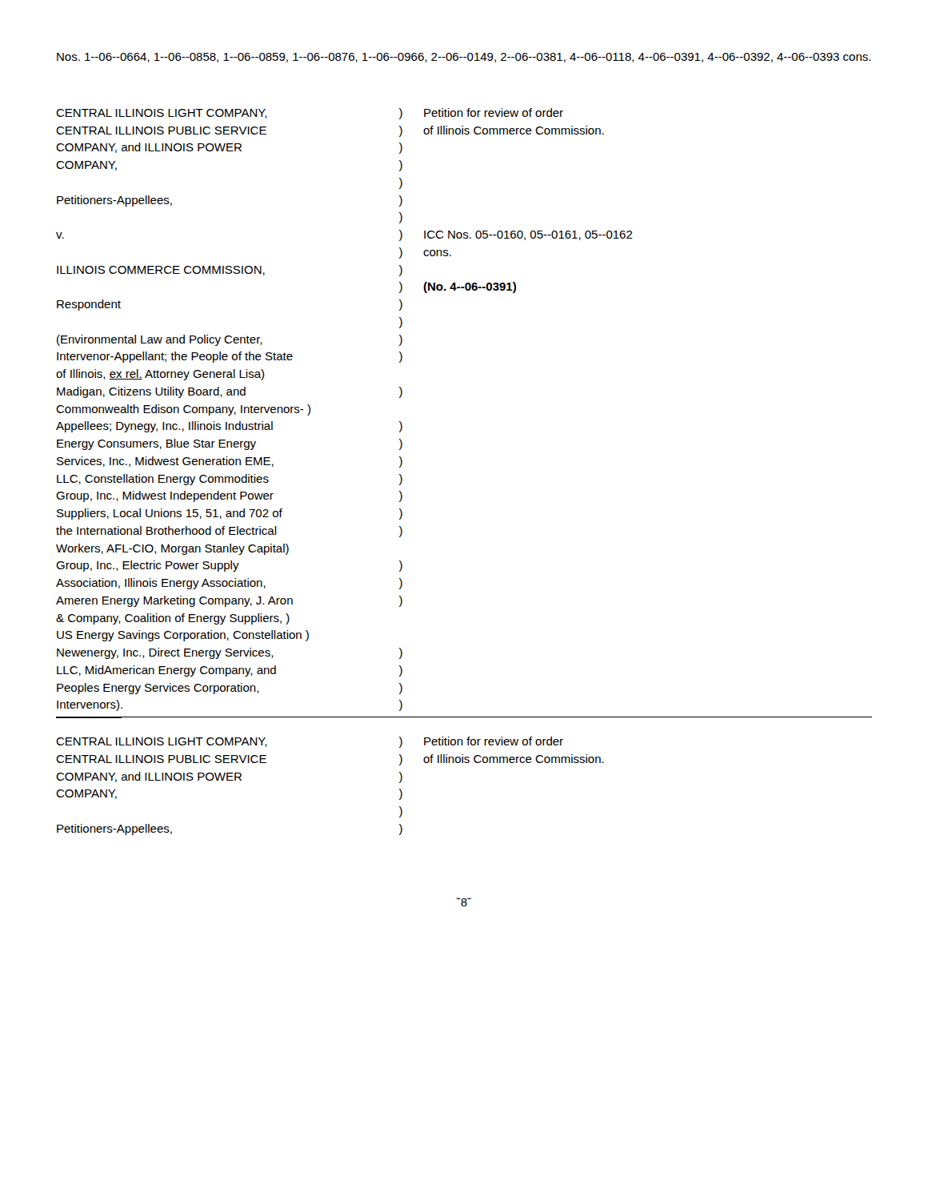Nos. 1--06--0664, 1--06--0858, 1--06--0859, 1--06--0876, 1--06--0966, 2--06--0149, 2--06--0381, 4--06--0118, 4--06--0391, 4--06--0392, 4--06--0393 cons.
| CENTRAL ILLINOIS LIGHT COMPANY, | ) | Petition for review of order |
| CENTRAL ILLINOIS PUBLIC SERVICE | ) | of Illinois Commerce Commission. |
| COMPANY, and ILLINOIS POWER | ) | |
| COMPANY, | ) | |
| | ) | |
| Petitioners-Appellees, | ) | |
| | ) | |
| v. | ) | ICC Nos. 05--0160, 05--0161, 05--0162 |
| | ) | cons. |
| ILLINOIS COMMERCE COMMISSION, | ) | |
| | ) | (No. 4--06--0391) |
| Respondent | ) | |
| | ) | |
| (Environmental Law and Policy Center, | ) | |
| Intervenor-Appellant; the People of the State | ) | |
| of Illinois, ex rel. Attorney General Lisa) | | |
| Madigan, Citizens Utility Board, and | ) | |
| Commonwealth Edison Company, Intervenors- ) | | |
| Appellees; Dynegy, Inc., Illinois Industrial | ) | |
| Energy Consumers, Blue Star Energy | ) | |
| Services, Inc., Midwest Generation EME, | ) | |
| LLC, Constellation Energy Commodities | ) | |
| Group, Inc., Midwest Independent Power | ) | |
| Suppliers, Local Unions 15, 51, and 702 of | ) | |
| the International Brotherhood of Electrical | ) | |
| Workers, AFL-CIO, Morgan Stanley Capital) | | |
| Group, Inc., Electric Power Supply | ) | |
| Association, Illinois Energy Association, | ) | |
| Ameren Energy Marketing Company, J. Aron | ) | |
| & Company, Coalition of Energy Suppliers, ) | | |
| US Energy Savings Corporation, Constellation ) | | |
| Newenergy, Inc., Direct Energy Services, | ) | |
| LLC, MidAmerican Energy Company, and | ) | |
| Peoples Energy Services Corporation, | ) | |
| Intervenors). | ) | |
| CENTRAL ILLINOIS LIGHT COMPANY, | ) | Petition for review of order |
| CENTRAL ILLINOIS PUBLIC SERVICE | ) | of Illinois Commerce Commission. |
| COMPANY, and ILLINOIS POWER | ) | |
| COMPANY, | ) | |
| | ) | |
| Petitioners-Appellees, | ) | |
˘8˘